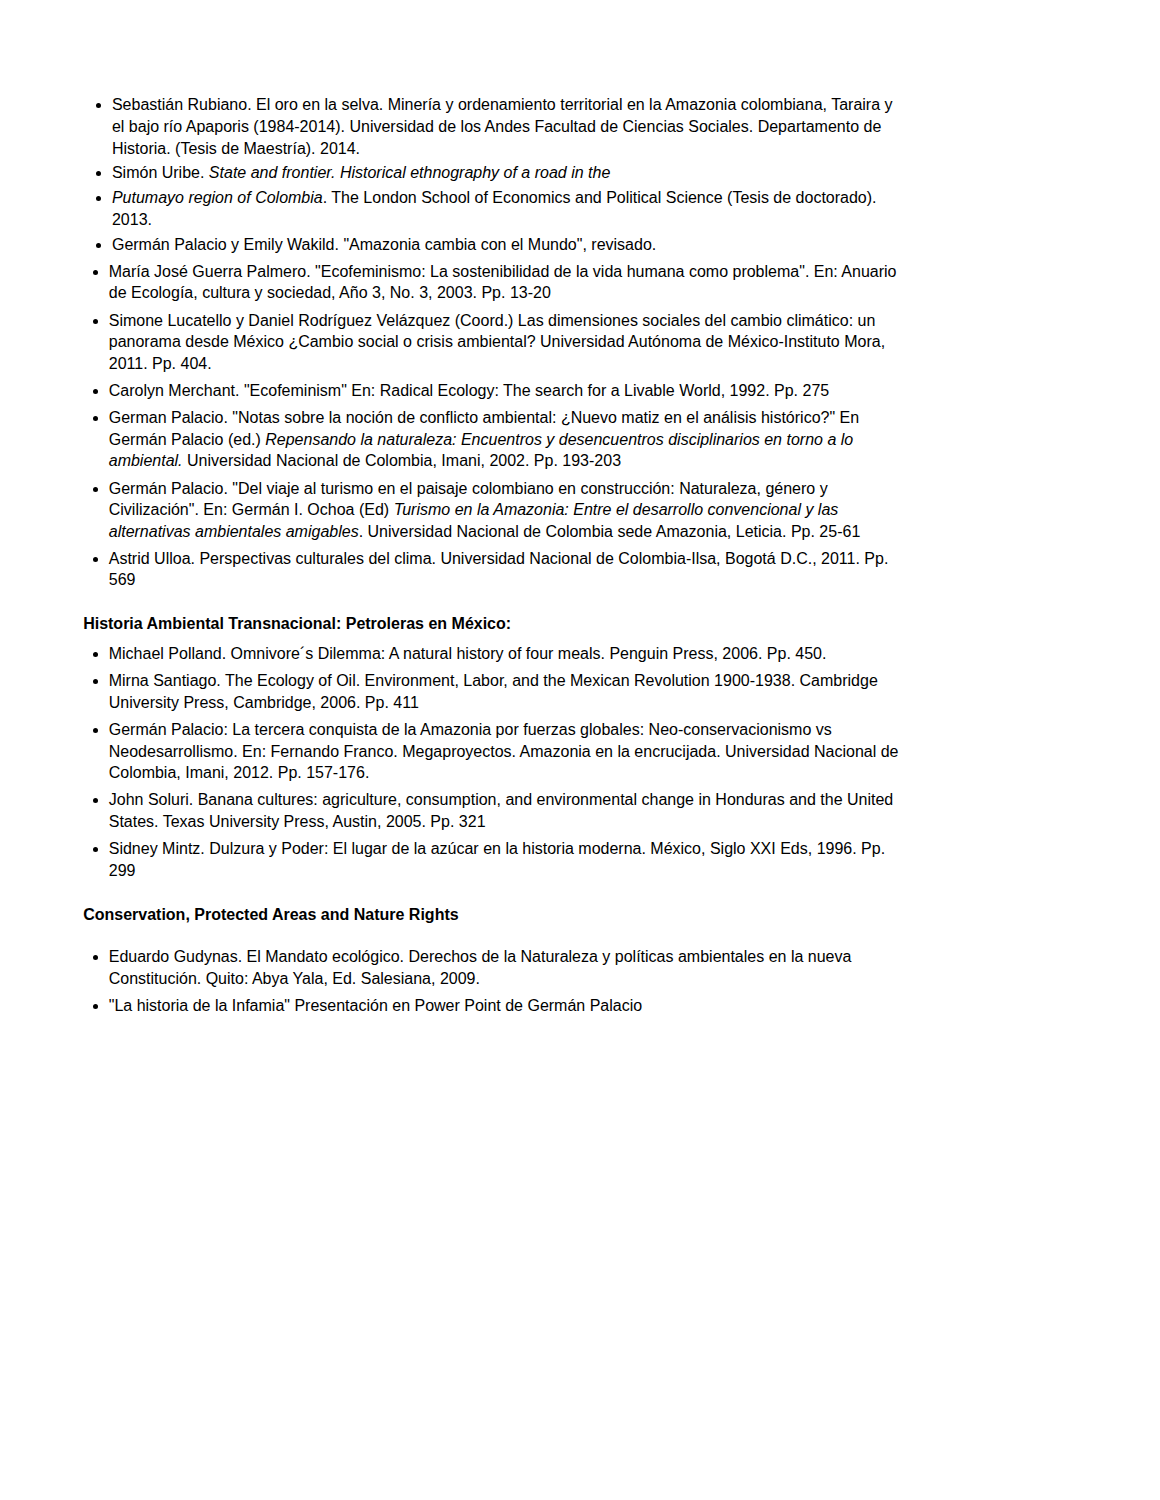Sebastián Rubiano. El oro en la selva. Minería y ordenamiento territorial en la Amazonia colombiana, Taraira y el bajo río Apaporis (1984-2014). Universidad de los Andes Facultad de Ciencias Sociales. Departamento de Historia. (Tesis de Maestría). 2014.
Simón Uribe. State and frontier. Historical ethnography of a road in the
Putumayo region of Colombia. The London School of Economics and Political Science (Tesis de doctorado). 2013.
Germán Palacio y Emily Wakild. "Amazonia cambia con el Mundo", revisado.
María José Guerra Palmero. "Ecofeminismo: La sostenibilidad de la vida humana como problema". En: Anuario de Ecología, cultura y sociedad, Año 3, No. 3, 2003. Pp. 13-20
Simone Lucatello y Daniel Rodríguez Velázquez (Coord.) Las dimensiones sociales del cambio climático: un panorama desde México ¿Cambio social o crisis ambiental? Universidad Autónoma de México-Instituto Mora, 2011. Pp. 404.
Carolyn Merchant. "Ecofeminism" En: Radical Ecology: The search for a Livable World, 1992. Pp. 275
German Palacio. "Notas sobre la noción de conflicto ambiental: ¿Nuevo matiz en el análisis histórico?" En Germán Palacio (ed.) Repensando la naturaleza: Encuentros y desencuentros disciplinarios en torno a lo ambiental. Universidad Nacional de Colombia, Imani, 2002. Pp. 193-203
Germán Palacio. "Del viaje al turismo en el paisaje colombiano en construcción: Naturaleza, género y Civilización". En: Germán I. Ochoa (Ed) Turismo en la Amazonia: Entre el desarrollo convencional y las alternativas ambientales amigables. Universidad Nacional de Colombia sede Amazonia, Leticia. Pp. 25-61
Astrid Ulloa. Perspectivas culturales del clima. Universidad Nacional de Colombia-Ilsa, Bogotá D.C., 2011. Pp. 569
Historia Ambiental Transnacional: Petroleras en México:
Michael Polland. Omnivore´s Dilemma: A natural history of four meals. Penguin Press, 2006. Pp. 450.
Mirna Santiago. The Ecology of Oil. Environment, Labor, and the Mexican Revolution 1900-1938. Cambridge University Press, Cambridge, 2006. Pp. 411
Germán Palacio: La tercera conquista de la Amazonia por fuerzas globales: Neo-conservacionismo vs Neodesarrollismo. En: Fernando Franco. Megaproyectos. Amazonia en la encrucijada. Universidad Nacional de Colombia, Imani, 2012. Pp. 157-176.
John Soluri. Banana cultures: agriculture, consumption, and environmental change in Honduras and the United States. Texas University Press, Austin, 2005. Pp. 321
Sidney Mintz. Dulzura y Poder: El lugar de la azúcar en la historia moderna. México, Siglo XXI Eds, 1996. Pp. 299
Conservation, Protected Areas and Nature Rights
Eduardo Gudynas. El Mandato ecológico. Derechos de la Naturaleza y políticas ambientales en la nueva Constitución. Quito: Abya Yala, Ed. Salesiana, 2009.
"La historia de la Infamia" Presentación en Power Point de Germán Palacio